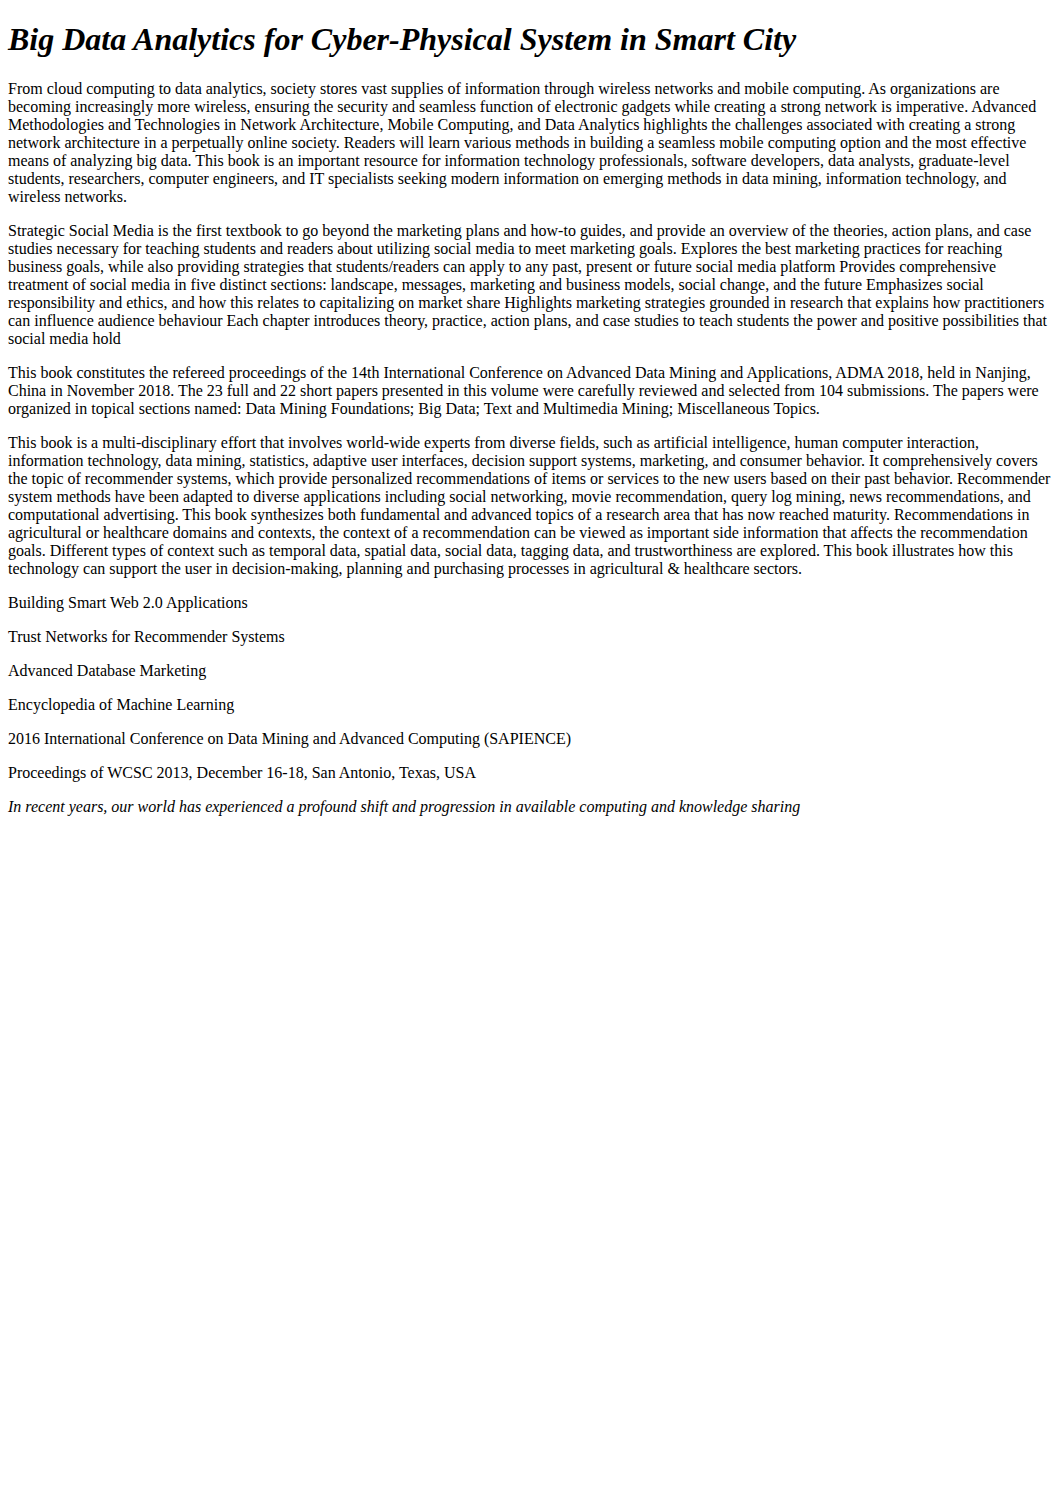Big Data Analytics for Cyber-Physical System in Smart City
From cloud computing to data analytics, society stores vast supplies of information through wireless networks and mobile computing. As organizations are becoming increasingly more wireless, ensuring the security and seamless function of electronic gadgets while creating a strong network is imperative. Advanced Methodologies and Technologies in Network Architecture, Mobile Computing, and Data Analytics highlights the challenges associated with creating a strong network architecture in a perpetually online society. Readers will learn various methods in building a seamless mobile computing option and the most effective means of analyzing big data. This book is an important resource for information technology professionals, software developers, data analysts, graduate-level students, researchers, computer engineers, and IT specialists seeking modern information on emerging methods in data mining, information technology, and wireless networks.
Strategic Social Media is the first textbook to go beyond the marketing plans and how-to guides, and provide an overview of the theories, action plans, and case studies necessary for teaching students and readers about utilizing social media to meet marketing goals. Explores the best marketing practices for reaching business goals, while also providing strategies that students/readers can apply to any past, present or future social media platform Provides comprehensive treatment of social media in five distinct sections: landscape, messages, marketing and business models, social change, and the future Emphasizes social responsibility and ethics, and how this relates to capitalizing on market share Highlights marketing strategies grounded in research that explains how practitioners can influence audience behaviour Each chapter introduces theory, practice, action plans, and case studies to teach students the power and positive possibilities that social media hold
This book constitutes the refereed proceedings of the 14th International Conference on Advanced Data Mining and Applications, ADMA 2018, held in Nanjing, China in November 2018. The 23 full and 22 short papers presented in this volume were carefully reviewed and selected from 104 submissions. The papers were organized in topical sections named: Data Mining Foundations; Big Data; Text and Multimedia Mining; Miscellaneous Topics.
This book is a multi-disciplinary effort that involves world-wide experts from diverse fields, such as artificial intelligence, human computer interaction, information technology, data mining, statistics, adaptive user interfaces, decision support systems, marketing, and consumer behavior. It comprehensively covers the topic of recommender systems, which provide personalized recommendations of items or services to the new users based on their past behavior. Recommender system methods have been adapted to diverse applications including social networking, movie recommendation, query log mining, news recommendations, and computational advertising. This book synthesizes both fundamental and advanced topics of a research area that has now reached maturity. Recommendations in agricultural or healthcare domains and contexts, the context of a recommendation can be viewed as important side information that affects the recommendation goals. Different types of context such as temporal data, spatial data, social data, tagging data, and trustworthiness are explored. This book illustrates how this technology can support the user in decision-making, planning and purchasing processes in agricultural & healthcare sectors.
Building Smart Web 2.0 Applications
Trust Networks for Recommender Systems
Advanced Database Marketing
Encyclopedia of Machine Learning
2016 International Conference on Data Mining and Advanced Computing (SAPIENCE)
Proceedings of WCSC 2013, December 16-18, San Antonio, Texas, USA
In recent years, our world has experienced a profound shift and progression in available computing and knowledge sharing